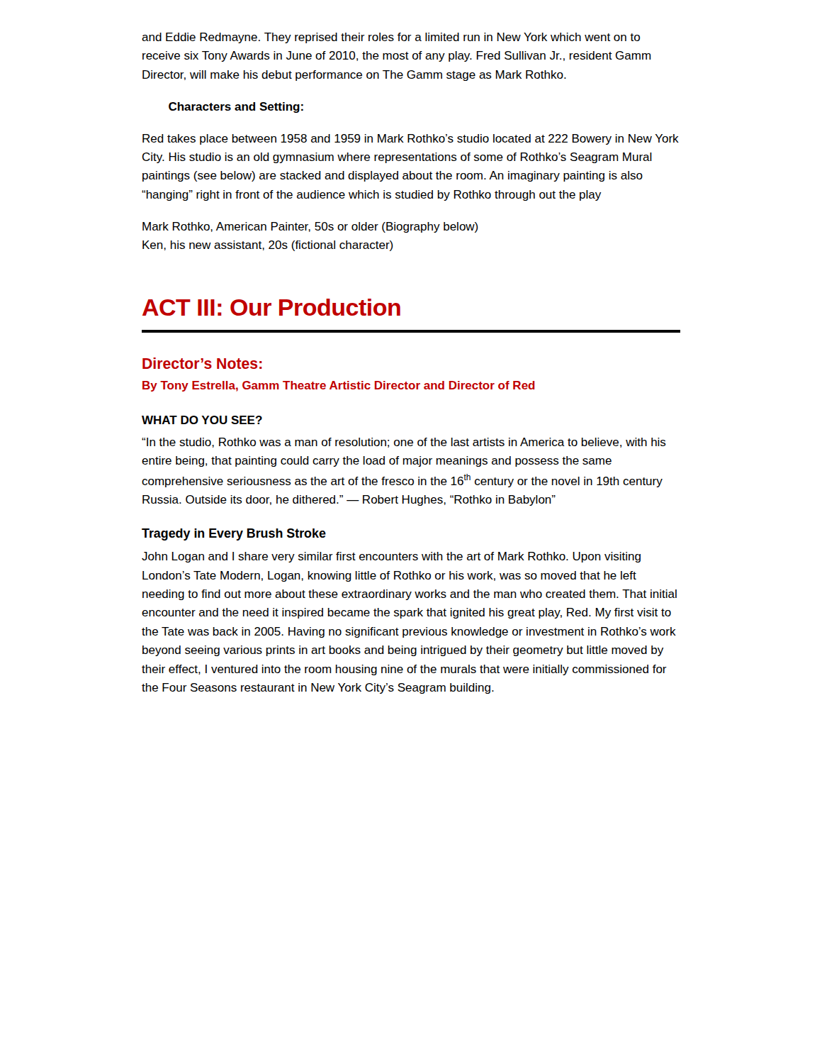and Eddie Redmayne. They reprised their roles for a limited run in New York which went on to receive six Tony Awards in June of 2010, the most of any play. Fred Sullivan Jr., resident Gamm Director, will make his debut performance on The Gamm stage as Mark Rothko.
Characters and Setting:
Red takes place between 1958 and 1959 in Mark Rothko’s studio located at 222 Bowery in New York City. His studio is an old gymnasium where representations of some of Rothko’s Seagram Mural paintings (see below) are stacked and displayed about the room. An imaginary painting is also “hanging” right in front of the audience which is studied by Rothko through out the play
Mark Rothko, American Painter, 50s or older (Biography below)
Ken, his new assistant, 20s (fictional character)
ACT III: Our Production
Director’s Notes:
By Tony Estrella, Gamm Theatre Artistic Director and Director of Red
WHAT DO YOU SEE?
“In the studio, Rothko was a man of resolution; one of the last artists in America to believe, with his entire being, that painting could carry the load of major meanings and possess the same comprehensive seriousness as the art of the fresco in the 16th century or the novel in 19th century Russia. Outside its door, he dithered.” — Robert Hughes, “Rothko in Babylon”
Tragedy in Every Brush Stroke
John Logan and I share very similar first encounters with the art of Mark Rothko. Upon visiting London’s Tate Modern, Logan, knowing little of Rothko or his work, was so moved that he left needing to find out more about these extraordinary works and the man who created them. That initial encounter and the need it inspired became the spark that ignited his great play, Red. My first visit to the Tate was back in 2005. Having no significant previous knowledge or investment in Rothko’s work beyond seeing various prints in art books and being intrigued by their geometry but little moved by their effect, I ventured into the room housing nine of the murals that were initially commissioned for the Four Seasons restaurant in New York City’s Seagram building.